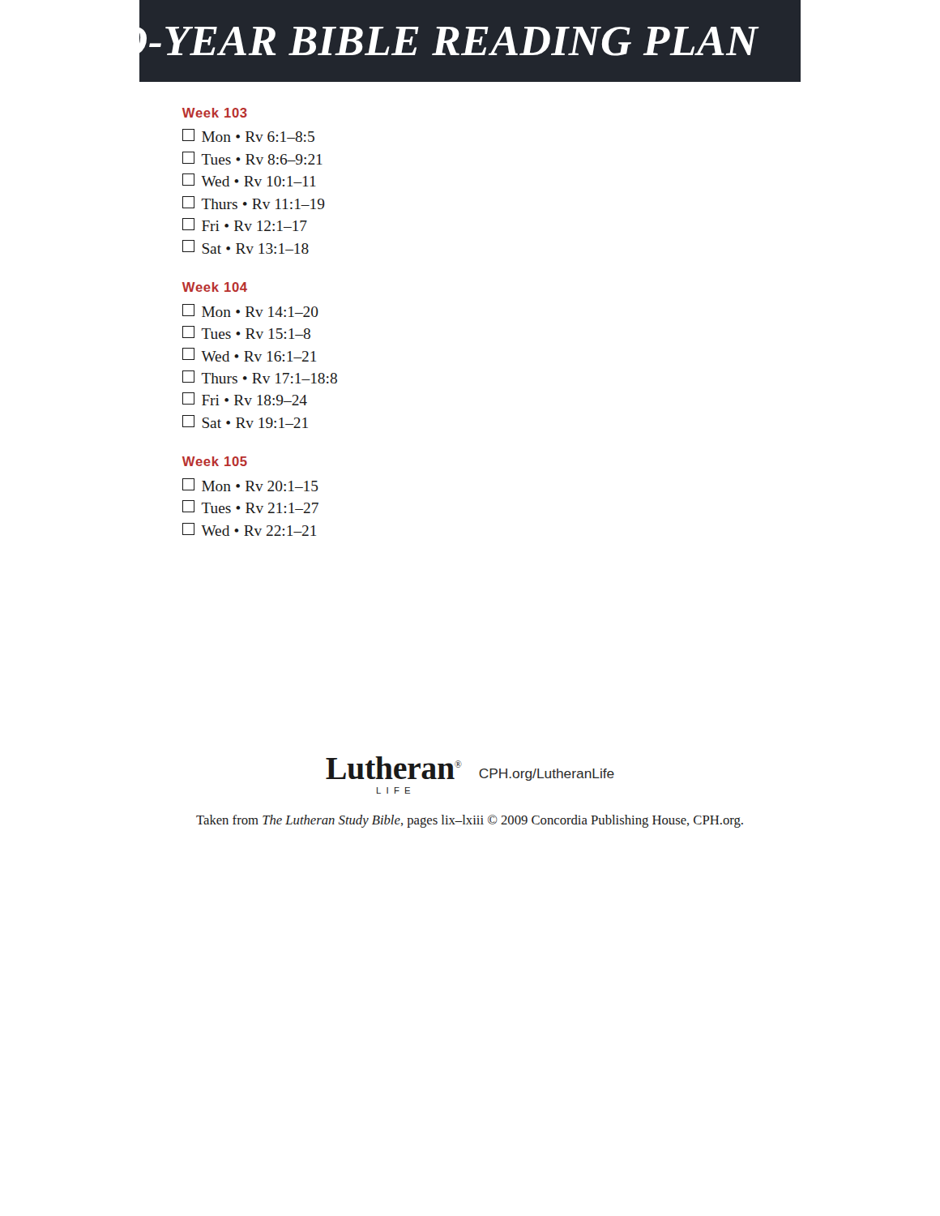TWO-YEAR BIBLE READING PLAN
Week 103
Mon•Rv 6:1–8:5
Tues•Rv 8:6–9:21
Wed•Rv 10:1–11
Thurs•Rv 11:1–19
Fri•Rv 12:1–17
Sat•Rv 13:1–18
Week 104
Mon•Rv 14:1–20
Tues•Rv 15:1–8
Wed•Rv 16:1–21
Thurs•Rv 17:1–18:8
Fri•Rv 18:9–24
Sat•Rv 19:1–21
Week 105
Mon•Rv 20:1–15
Tues•Rv 21:1–27
Wed•Rv 22:1–21
Lutheran®
LIFE
CPH.org/LutheranLife
Taken from The Lutheran Study Bible, pages lix–lxiii © 2009 Concordia Publishing House, CPH.org.